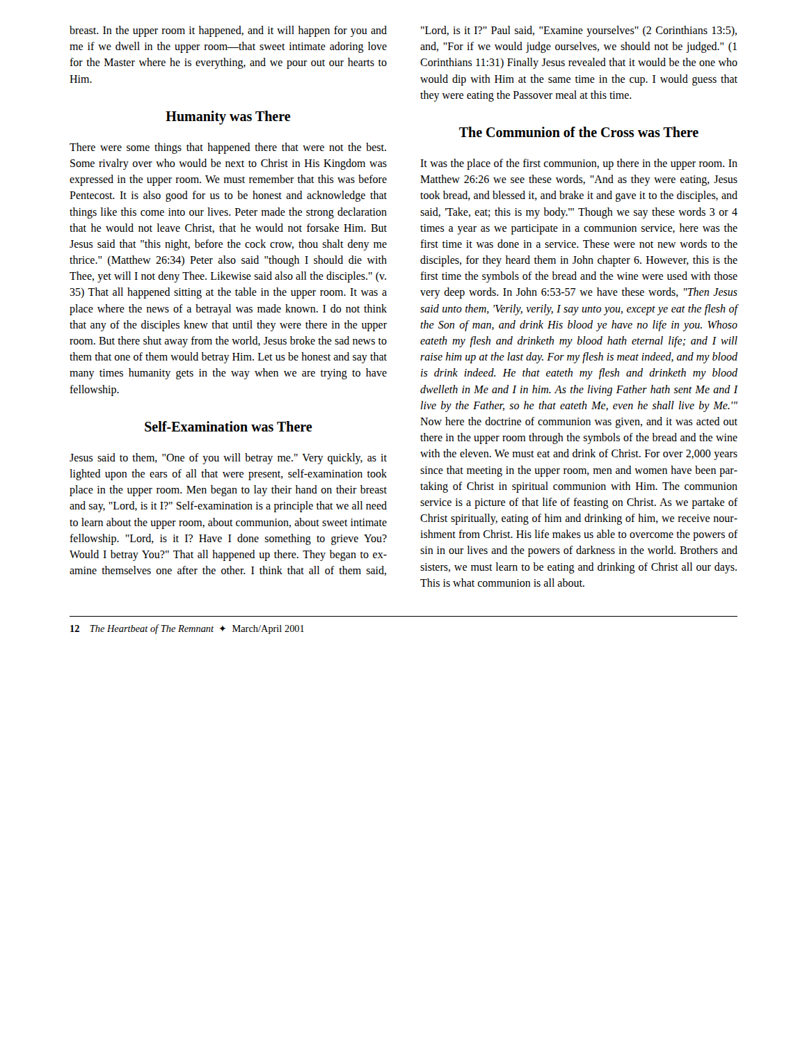breast. In the upper room it happened, and it will happen for you and me if we dwell in the upper room—that sweet intimate adoring love for the Master where he is everything, and we pour out our hearts to Him.
Humanity was There
There were some things that happened there that were not the best. Some rivalry over who would be next to Christ in His Kingdom was expressed in the upper room. We must remember that this was before Pentecost. It is also good for us to be honest and acknowledge that things like this come into our lives. Peter made the strong declaration that he would not leave Christ, that he would not forsake Him. But Jesus said that "this night, before the cock crow, thou shalt deny me thrice." (Matthew 26:34) Peter also said "though I should die with Thee, yet will I not deny Thee. Likewise said also all the disciples." (v. 35) That all happened sitting at the table in the upper room. It was a place where the news of a betrayal was made known. I do not think that any of the disciples knew that until they were there in the upper room. But there shut away from the world, Jesus broke the sad news to them that one of them would betray Him. Let us be honest and say that many times humanity gets in the way when we are trying to have fellowship.
Self-Examination was There
Jesus said to them, "One of you will betray me." Very quickly, as it lighted upon the ears of all that were present, self-examination took place in the upper room. Men began to lay their hand on their breast and say, "Lord, is it I?" Self-examination is a principle that we all need to learn about the upper room, about communion, about sweet intimate fellowship. "Lord, is it I? Have I done something to grieve You? Would I betray You?" That all happened up there. They began to examine themselves one after the other. I think that all of them said, "Lord, is it I?" Paul said, "Examine yourselves" (2 Corinthians 13:5), and, "For if we would judge ourselves, we should not be judged." (1 Corinthians 11:31) Finally Jesus revealed that it would be the one who would dip with Him at the same time in the cup. I would guess that they were eating the Passover meal at this time.
The Communion of the Cross was There
It was the place of the first communion, up there in the upper room. In Matthew 26:26 we see these words, "And as they were eating, Jesus took bread, and blessed it, and brake it and gave it to the disciples, and said, 'Take, eat; this is my body.'" Though we say these words 3 or 4 times a year as we participate in a communion service, here was the first time it was done in a service. These were not new words to the disciples, for they heard them in John chapter 6. However, this is the first time the symbols of the bread and the wine were used with those very deep words. In John 6:53-57 we have these words, "Then Jesus said unto them, 'Verily, verily, I say unto you, except ye eat the flesh of the Son of man, and drink His blood ye have no life in you. Whoso eateth my flesh and drinketh my blood hath eternal life; and I will raise him up at the last day. For my flesh is meat indeed, and my blood is drink indeed. He that eateth my flesh and drinketh my blood dwelleth in Me and I in him. As the living Father hath sent Me and I live by the Father, so he that eateth Me, even he shall live by Me.'" Now here the doctrine of communion was given, and it was acted out there in the upper room through the symbols of the bread and the wine with the eleven. We must eat and drink of Christ. For over 2,000 years since that meeting in the upper room, men and women have been partaking of Christ in spiritual communion with Him. The communion service is a picture of that life of feasting on Christ. As we partake of Christ spiritually, eating of him and drinking of him, we receive nourishment from Christ. His life makes us able to overcome the powers of sin in our lives and the powers of darkness in the world. Brothers and sisters, we must learn to be eating and drinking of Christ all our days. This is what communion is all about.
12 The Heartbeat of The Remnant ✦ March/April 2001